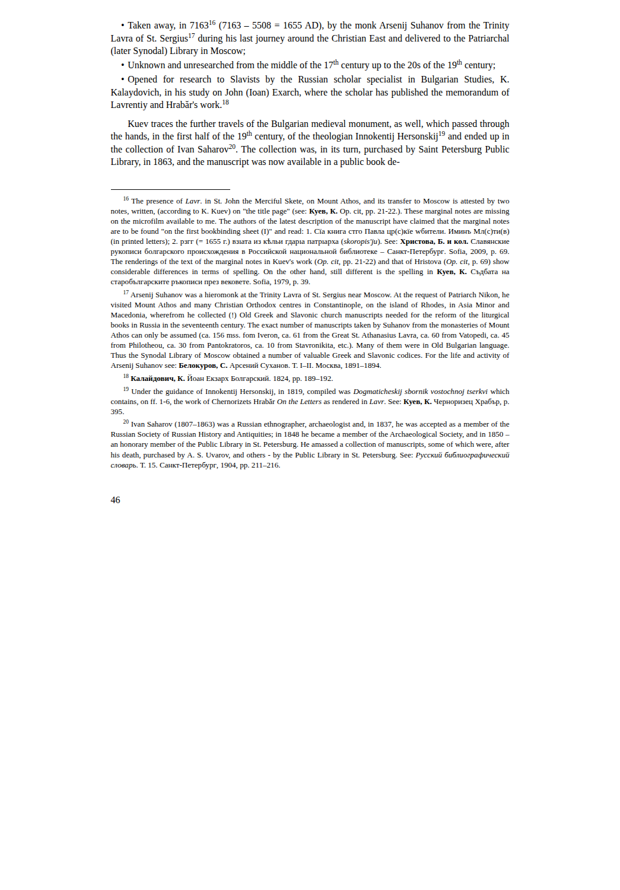Taken away, in 716316 (7163 – 5508 = 1655 AD), by the monk Arsenij Suhanov from the Trinity Lavra of St. Sergius17 during his last journey around the Christian East and delivered to the Patriarchal (later Synodal) Library in Moscow;
Unknown and unresearched from the middle of the 17th century up to the 20s of the 19th century;
Opened for research to Slavists by the Russian scholar specialist in Bulgarian Studies, K. Kalaydovich, in his study on John (Ioan) Exarch, where the scholar has published the memorandum of Lavrentiy and Hrabăr's work.18
Kuev traces the further travels of the Bulgarian medieval monument, as well, which passed through the hands, in the first half of the 19th century, of the theologian Innokentij Hersonskij19 and ended up in the collection of Ivan Saharov20. The collection was, in its turn, purchased by Saint Petersburg Public Library, in 1863, and the manuscript was now available in a public book de-
16 The presence of Lavr. in St. John the Merciful Skete, on Mount Athos, and its transfer to Moscow is attested by two notes, written, (according to K. Kuev) on "the title page" (see: Куев, К. Op. cit, pp. 21-22.). These marginal notes are missing on the microfilm available to me. The authors of the latest description of the manuscript have claimed that the marginal notes are to be found "on the first bookbinding sheet (I)" and read: 1. Сїа книга стго Павла цр(с)кїе wбители. Иминъ Мл(с)ти(в) (in printed letters); 2. рзгг (= 1655 г.) взıата из кѣльи гдарıа патрıарха (skoropisʹju). See: Христова, Б. и кол. Славянские рукописи болгарского происхождения в Российской национальной библиотеке – Санкт-Петербург. Sofia, 2009, p. 69. The renderings of the text of the marginal notes in Kuev's work (Op. cit, pp. 21-22) and that of Hristova (Op. cit, p. 69) show considerable differences in terms of spelling. On the other hand, still different is the spelling in Куев, К. Съдбата на старобългарските ръкописи през вековете. Sofia, 1979, p. 39.
17 Arsenij Suhanov was a hieromonk at the Trinity Lavra of St. Sergius near Moscow. At the request of Patriarch Nikon, he visited Mount Athos and many Christian Orthodox centres in Constantinople, on the island of Rhodes, in Asia Minor and Macedonia, wherefrom he collected (!) Old Greek and Slavonic church manuscripts needed for the reform of the liturgical books in Russia in the seventeenth century. The exact number of manuscripts taken by Suhanov from the monasteries of Mount Athos can only be assumed (ca. 156 mss. fom Iveron, ca. 61 from the Great St. Athanasius Lavra, ca. 60 from Vatopedi, ca. 45 from Philotheou, ca. 30 from Pantokratoros, ca. 10 from Stavronikita, etc.). Many of them were in Old Bulgarian language. Thus the Synodal Library of Moscow obtained a number of valuable Greek and Slavonic codices. For the life and activity of Arsenij Suhanov see: Белокуров, С. Арсений Суханов. Т. I–II. Москва, 1891–1894.
18 Калайдович, К. Йоан Екзарх Болгарский. 1824, pp. 189–192.
19 Under the guidance of Innokentij Hersonskij, in 1819, compiled was Dogmaticheskij sbornik vostochnoj tserkvi which contains, on ff. 1-6, the work of Chernorizets Hrabăr On the Letters as rendered in Lavr. See: Куев, К. Черноризец Храбър, p. 395.
20 Ivan Saharov (1807–1863) was a Russian ethnographer, archaeologist and, in 1837, he was accepted as a member of the Russian Society of Russian History and Antiquities; in 1848 he became a member of the Archaeological Society, and in 1850 – an honorary member of the Public Library in St. Petersburg. He amassed a collection of manuscripts, some of which were, after his death, purchased by A. S. Uvarov, and others - by the Public Library in St. Petersburg. See: Русский библиографический словарь. Т. 15. Санкт-Петербург, 1904, pp. 211–216.
46